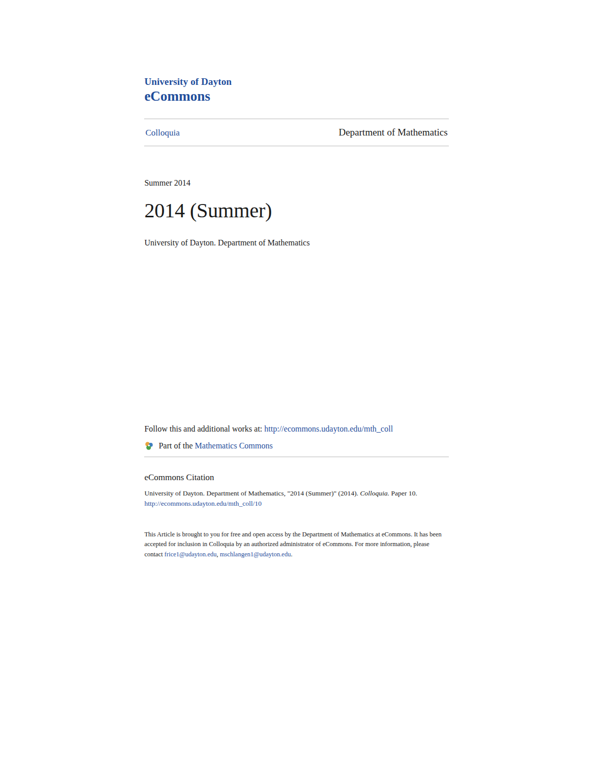University of Dayton
eCommons
Colloquia
Department of Mathematics
Summer 2014
2014 (Summer)
University of Dayton. Department of Mathematics
Follow this and additional works at: http://ecommons.udayton.edu/mth_coll
Part of the Mathematics Commons
eCommons Citation
University of Dayton. Department of Mathematics, "2014 (Summer)" (2014). Colloquia. Paper 10.
http://ecommons.udayton.edu/mth_coll/10
This Article is brought to you for free and open access by the Department of Mathematics at eCommons. It has been accepted for inclusion in Colloquia by an authorized administrator of eCommons. For more information, please contact frice1@udayton.edu, mschlangen1@udayton.edu.